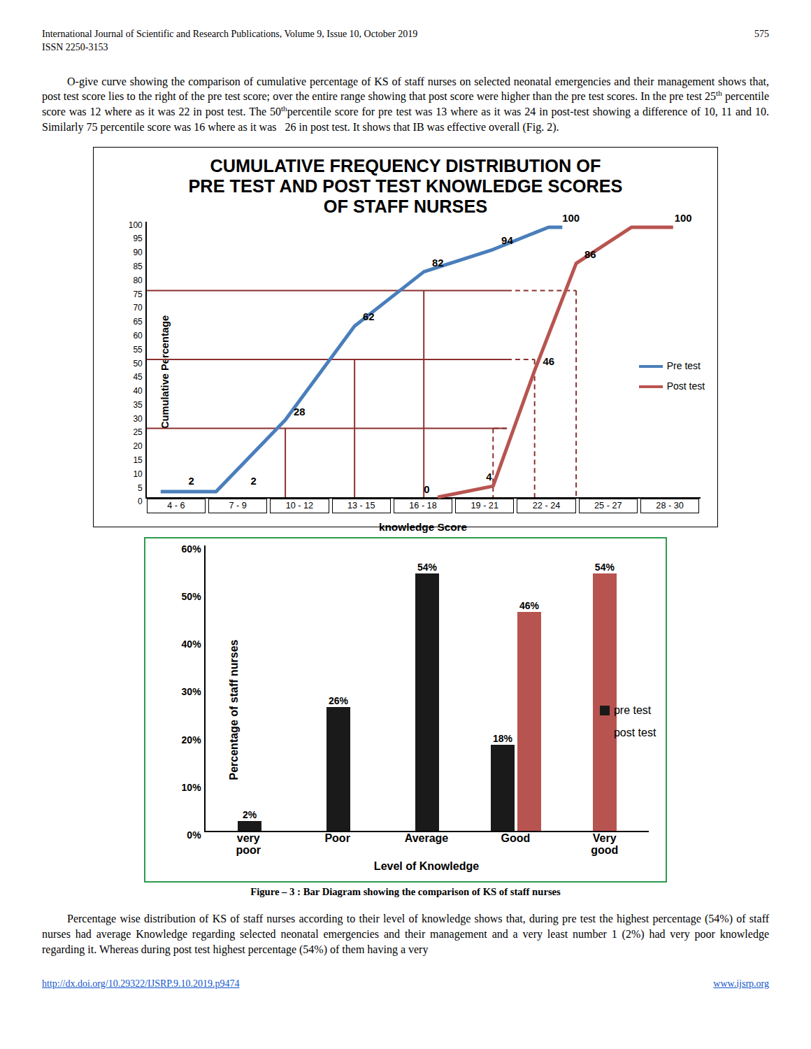International Journal of Scientific and Research Publications, Volume 9, Issue 10, October 2019
ISSN 2250-3153
575
O-give curve showing the comparison of cumulative percentage of KS of staff nurses on selected neonatal emergencies and their management shows that, post test score lies to the right of the pre test score; over the entire range showing that post score were higher than the pre test scores. In the pre test 25th percentile score was 12 where as it was 22 in post test. The 50thpercentile score for pre test was 13 where as it was 24 in post-test showing a difference of 10, 11 and 10. Similarly 75 percentile score was 16 where as it was 26 in post test. It shows that IB was effective overall (Fig. 2).
CUMULATIVE FREQUENCY DISTRIBUTION OF
PRE TEST AND POST TEST KNOWLEDGE SCORES
OF STAFF NURSES
Cumulative Percentage
10095908580757065605550454035302520151050
2 2 28 62 82 94 100 0 4 46 86 100
4 - 6
7 - 9
10 - 12
13 - 15
16 - 18
19 - 21
22 - 24
25 - 27
28 - 30
knowledge Score
Pre test
Post test
Percentage of staff nurses
60% 50% 40% 30% 20% 10% 0%
2%
26%
54%
18%
46%
54%
very
poor
Poor
Average
Good
Very
good
Level of Knowledge
pre test
post test
Figure – 3 : Bar Diagram showing the comparison of KS of staff nurses
Percentage wise distribution of KS of staff nurses according to their level of knowledge shows that, during pre test the highest percentage (54%) of staff nurses had average Knowledge regarding selected neonatal emergencies and their management and a very least number 1 (2%) had very poor knowledge regarding it. Whereas during post test highest percentage (54%) of them having a very
http://dx.doi.org/10.29322/IJSRP.9.10.2019.p9474
www.ijsrp.org